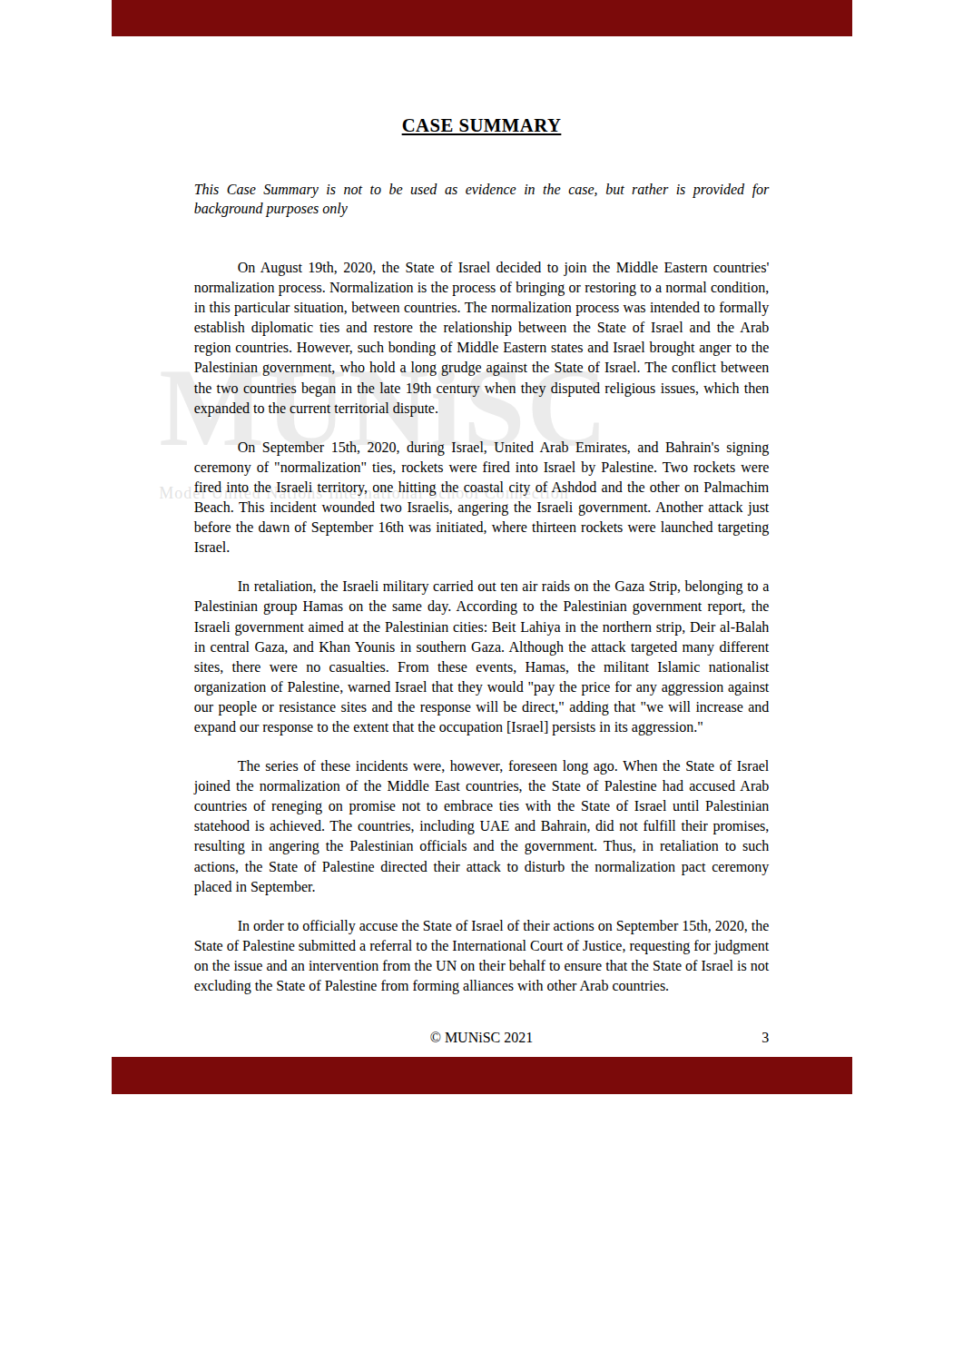MUNiSC
Model United Nations International School Connection
CASE SUMMARY
This Case Summary is not to be used as evidence in the case, but rather is provided for background purposes only
On August 19th, 2020, the State of Israel decided to join the Middle Eastern countries' normalization process. Normalization is the process of bringing or restoring to a normal condition, in this particular situation, between countries. The normalization process was intended to formally establish diplomatic ties and restore the relationship between the State of Israel and the Arab region countries. However, such bonding of Middle Eastern states and Israel brought anger to the Palestinian government, who hold a long grudge against the State of Israel. The conflict between the two countries began in the late 19th century when they disputed religious issues, which then expanded to the current territorial dispute.
On September 15th, 2020, during Israel, United Arab Emirates, and Bahrain's signing ceremony of "normalization" ties, rockets were fired into Israel by Palestine. Two rockets were fired into the Israeli territory, one hitting the coastal city of Ashdod and the other on Palmachim Beach. This incident wounded two Israelis, angering the Israeli government. Another attack just before the dawn of September 16th was initiated, where thirteen rockets were launched targeting Israel.
In retaliation, the Israeli military carried out ten air raids on the Gaza Strip, belonging to a Palestinian group Hamas on the same day. According to the Palestinian government report, the Israeli government aimed at the Palestinian cities: Beit Lahiya in the northern strip, Deir al-Balah in central Gaza, and Khan Younis in southern Gaza. Although the attack targeted many different sites, there were no casualties. From these events, Hamas, the militant Islamic nationalist organization of Palestine, warned Israel that they would "pay the price for any aggression against our people or resistance sites and the response will be direct," adding that "we will increase and expand our response to the extent that the occupation [Israel] persists in its aggression."
The series of these incidents were, however, foreseen long ago. When the State of Israel joined the normalization of the Middle East countries, the State of Palestine had accused Arab countries of reneging on promise not to embrace ties with the State of Israel until Palestinian statehood is achieved. The countries, including UAE and Bahrain, did not fulfill their promises, resulting in angering the Palestinian officials and the government. Thus, in retaliation to such actions, the State of Palestine directed their attack to disturb the normalization pact ceremony placed in September.
In order to officially accuse the State of Israel of their actions on September 15th, 2020, the State of Palestine submitted a referral to the International Court of Justice, requesting for judgment on the issue and an intervention from the UN on their behalf to ensure that the State of Israel is not excluding the State of Palestine from forming alliances with other Arab countries.
© MUNiSC 2021
3